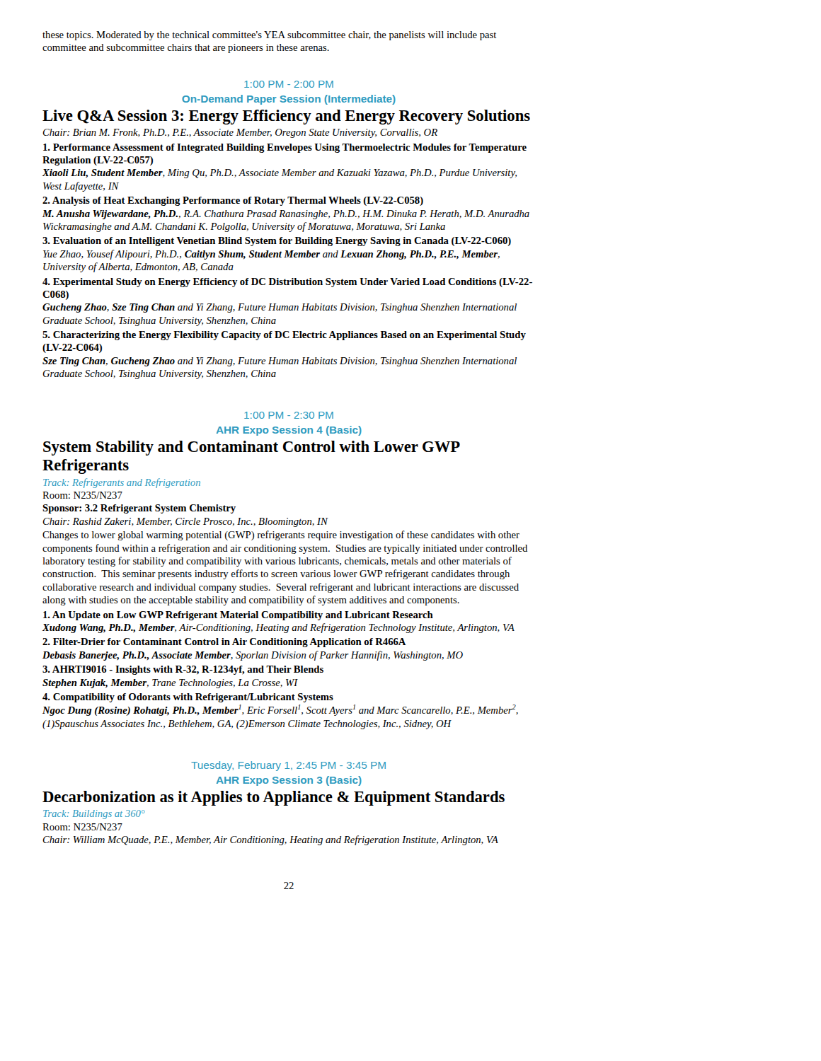these topics. Moderated by the technical committee's YEA subcommittee chair, the panelists will include past committee and subcommittee chairs that are pioneers in these arenas.
1:00 PM - 2:00 PM
On-Demand Paper Session (Intermediate)
Live Q&A Session 3: Energy Efficiency and Energy Recovery Solutions
Chair: Brian M. Fronk, Ph.D., P.E., Associate Member, Oregon State University, Corvallis, OR
1. Performance Assessment of Integrated Building Envelopes Using Thermoelectric Modules for Temperature Regulation (LV-22-C057)
Xiaoli Liu, Student Member, Ming Qu, Ph.D., Associate Member and Kazuaki Yazawa, Ph.D., Purdue University, West Lafayette, IN
2. Analysis of Heat Exchanging Performance of Rotary Thermal Wheels (LV-22-C058)
M. Anusha Wijewardane, Ph.D., R.A. Chathura Prasad Ranasinghe, Ph.D., H.M. Dinuka P. Herath, M.D. Anuradha Wickramasinghe and A.M. Chandani K. Polgolla, University of Moratuwa, Moratuwa, Sri Lanka
3. Evaluation of an Intelligent Venetian Blind System for Building Energy Saving in Canada (LV-22-C060)
Yue Zhao, Yousef Alipouri, Ph.D., Caitlyn Shum, Student Member and Lexuan Zhong, Ph.D., P.E., Member, University of Alberta, Edmonton, AB, Canada
4. Experimental Study on Energy Efficiency of DC Distribution System Under Varied Load Conditions (LV-22-C068)
Gucheng Zhao, Sze Ting Chan and Yi Zhang, Future Human Habitats Division, Tsinghua Shenzhen International Graduate School, Tsinghua University, Shenzhen, China
5. Characterizing the Energy Flexibility Capacity of DC Electric Appliances Based on an Experimental Study (LV-22-C064)
Sze Ting Chan, Gucheng Zhao and Yi Zhang, Future Human Habitats Division, Tsinghua Shenzhen International Graduate School, Tsinghua University, Shenzhen, China
1:00 PM - 2:30 PM
AHR Expo Session 4 (Basic)
System Stability and Contaminant Control with Lower GWP Refrigerants
Track: Refrigerants and Refrigeration
Room: N235/N237
Sponsor: 3.2 Refrigerant System Chemistry
Chair: Rashid Zakeri, Member, Circle Prosco, Inc., Bloomington, IN
Changes to lower global warming potential (GWP) refrigerants require investigation of these candidates with other components found within a refrigeration and air conditioning system. Studies are typically initiated under controlled laboratory testing for stability and compatibility with various lubricants, chemicals, metals and other materials of construction. This seminar presents industry efforts to screen various lower GWP refrigerant candidates through collaborative research and individual company studies. Several refrigerant and lubricant interactions are discussed along with studies on the acceptable stability and compatibility of system additives and components.
1. An Update on Low GWP Refrigerant Material Compatibility and Lubricant Research
Xudong Wang, Ph.D., Member, Air-Conditioning, Heating and Refrigeration Technology Institute, Arlington, VA
2. Filter-Drier for Contaminant Control in Air Conditioning Application of R466A
Debasis Banerjee, Ph.D., Associate Member, Sporlan Division of Parker Hannifin, Washington, MO
3. AHRTI9016 - Insights with R-32, R-1234yf, and Their Blends
Stephen Kujak, Member, Trane Technologies, La Crosse, WI
4. Compatibility of Odorants with Refrigerant/Lubricant Systems
Ngoc Dung (Rosine) Rohatgi, Ph.D., Member1, Eric Forsell1, Scott Ayers1 and Marc Scancarello, P.E., Member2, (1)Spauschus Associates Inc., Bethlehem, GA, (2)Emerson Climate Technologies, Inc., Sidney, OH
Tuesday, February 1, 2:45 PM - 3:45 PM
AHR Expo Session 3 (Basic)
Decarbonization as it Applies to Appliance & Equipment Standards
Track: Buildings at 360°
Room: N235/N237
Chair: William McQuade, P.E., Member, Air Conditioning, Heating and Refrigeration Institute, Arlington, VA
22